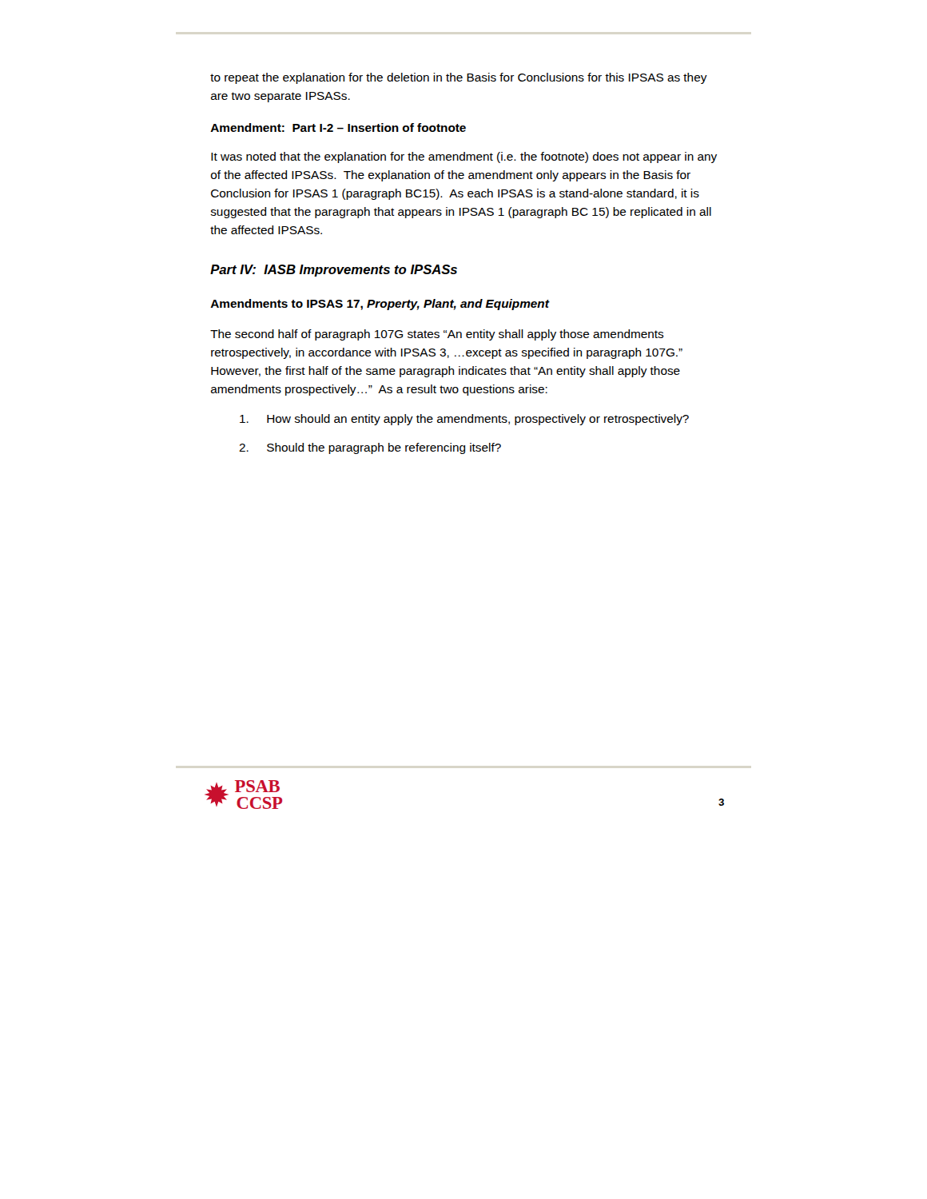to repeat the explanation for the deletion in the Basis for Conclusions for this IPSAS as they are two separate IPSASs.
Amendment: Part I-2 – Insertion of footnote
It was noted that the explanation for the amendment (i.e. the footnote) does not appear in any of the affected IPSASs. The explanation of the amendment only appears in the Basis for Conclusion for IPSAS 1 (paragraph BC15). As each IPSAS is a stand-alone standard, it is suggested that the paragraph that appears in IPSAS 1 (paragraph BC 15) be replicated in all the affected IPSASs.
Part IV: IASB Improvements to IPSASs
Amendments to IPSAS 17, Property, Plant, and Equipment
The second half of paragraph 107G states “An entity shall apply those amendments retrospectively, in accordance with IPSAS 3, …except as specified in paragraph 107G.” However, the first half of the same paragraph indicates that “An entity shall apply those amendments prospectively…” As a result two questions arise:
How should an entity apply the amendments, prospectively or retrospectively?
Should the paragraph be referencing itself?
PSAB
CCSP
3